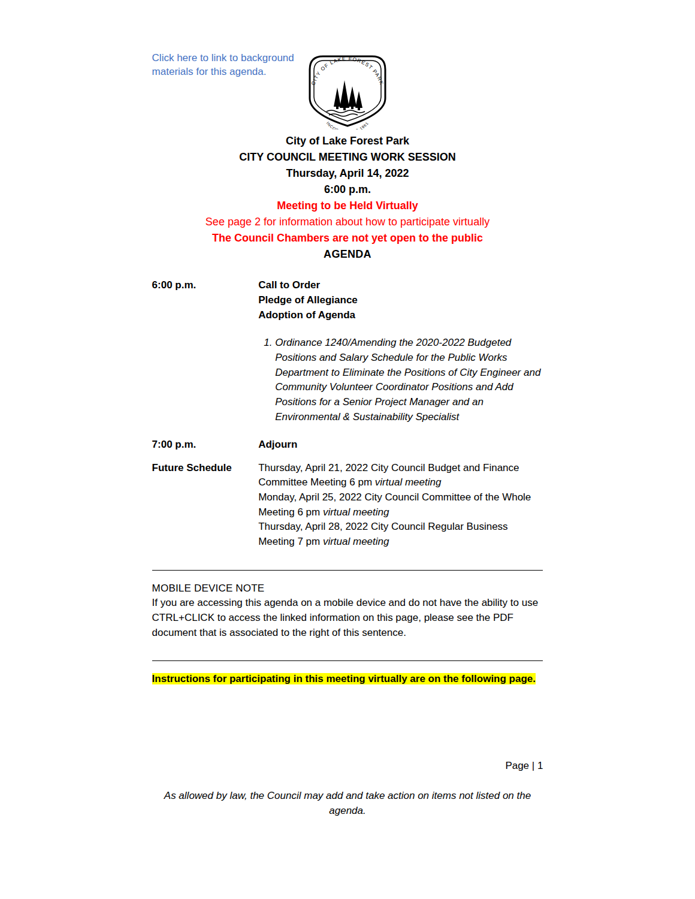Click here to link to background materials for this agenda.
CITY OF LAKE FOREST PARK INCORPORATED 1961
City of Lake Forest Park
CITY COUNCIL MEETING WORK SESSION
Thursday, April 14, 2022
6:00 p.m.
Meeting to be Held Virtually
See page 2 for information about how to participate virtually
The Council Chambers are not yet open to the public
AGENDA
| 6:00 p.m. | Call to Order Pledge of Allegiance Adoption of Agenda Ordinance 1240/Amending the 2020-2022 Budgeted Positions and Salary Schedule for the Public Works Department to Eliminate the Positions of City Engineer and Community Volunteer Coordinator Positions and Add Positions for a Senior Project Manager and an Environmental & Sustainability Specialist |
| 7:00 p.m. | Adjourn |
| Future Schedule | Thursday, April 21, 2022 City Council Budget and Finance Committee Meeting 6 pm virtual meeting Monday, April 25, 2022 City Council Committee of the Whole Meeting 6 pm virtual meeting Thursday, April 28, 2022 City Council Regular Business Meeting 7 pm virtual meeting |
MOBILE DEVICE NOTE
If you are accessing this agenda on a mobile device and do not have the ability to use CTRL+CLICK to access the linked information on this page, please see the PDF document that is associated to the right of this sentence.
Instructions for participating in this meeting virtually are on the following page.
Page | 1
As allowed by law, the Council may add and take action on items not listed on the agenda.